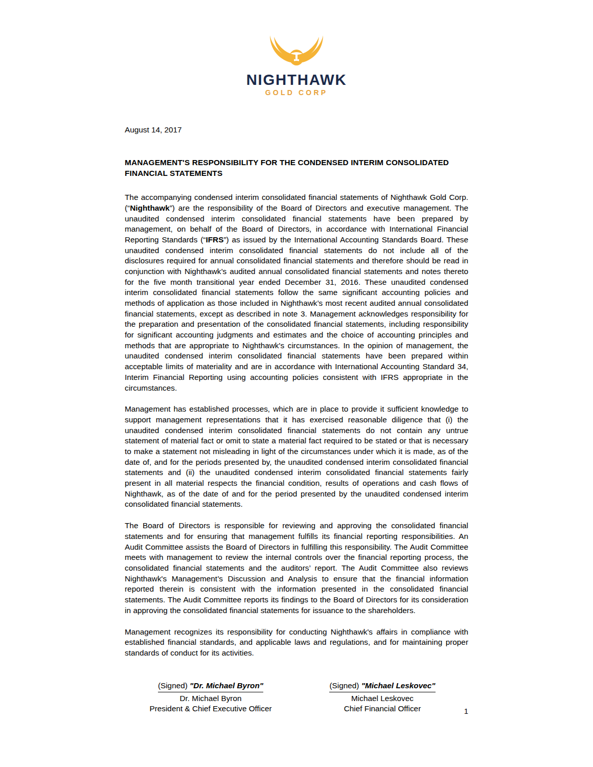NIGHTHAWK
GOLD CORP
August 14, 2017
MANAGEMENT'S RESPONSIBILITY FOR THE CONDENSED INTERIM CONSOLIDATED FINANCIAL STATEMENTS
The accompanying condensed interim consolidated financial statements of Nighthawk Gold Corp. (“Nighthawk”) are the responsibility of the Board of Directors and executive management. The unaudited condensed interim consolidated financial statements have been prepared by management, on behalf of the Board of Directors, in accordance with International Financial Reporting Standards (“IFRS”) as issued by the International Accounting Standards Board. These unaudited condensed interim consolidated financial statements do not include all of the disclosures required for annual consolidated financial statements and therefore should be read in conjunction with Nighthawk’s audited annual consolidated financial statements and notes thereto for the five month transitional year ended December 31, 2016. These unaudited condensed interim consolidated financial statements follow the same significant accounting policies and methods of application as those included in Nighthawk’s most recent audited annual consolidated financial statements, except as described in note 3. Management acknowledges responsibility for the preparation and presentation of the consolidated financial statements, including responsibility for significant accounting judgments and estimates and the choice of accounting principles and methods that are appropriate to Nighthawk's circumstances. In the opinion of management, the unaudited condensed interim consolidated financial statements have been prepared within acceptable limits of materiality and are in accordance with International Accounting Standard 34, Interim Financial Reporting using accounting policies consistent with IFRS appropriate in the circumstances.
Management has established processes, which are in place to provide it sufficient knowledge to support management representations that it has exercised reasonable diligence that (i) the unaudited condensed interim consolidated financial statements do not contain any untrue statement of material fact or omit to state a material fact required to be stated or that is necessary to make a statement not misleading in light of the circumstances under which it is made, as of the date of, and for the periods presented by, the unaudited condensed interim consolidated financial statements and (ii) the unaudited condensed interim consolidated financial statements fairly present in all material respects the financial condition, results of operations and cash flows of Nighthawk, as of the date of and for the period presented by the unaudited condensed interim consolidated financial statements.
The Board of Directors is responsible for reviewing and approving the consolidated financial statements and for ensuring that management fulfills its financial reporting responsibilities. An Audit Committee assists the Board of Directors in fulfilling this responsibility. The Audit Committee meets with management to review the internal controls over the financial reporting process, the consolidated financial statements and the auditors’ report. The Audit Committee also reviews Nighthawk's Management’s Discussion and Analysis to ensure that the financial information reported therein is consistent with the information presented in the consolidated financial statements. The Audit Committee reports its findings to the Board of Directors for its consideration in approving the consolidated financial statements for issuance to the shareholders.
Management recognizes its responsibility for conducting Nighthawk's affairs in compliance with established financial standards, and applicable laws and regulations, and for maintaining proper standards of conduct for its activities.
| (Signed) "Dr. Michael Byron" Dr. Michael Byron President & Chief Executive Officer | (Signed) "Michael Leskovec" Michael Leskovec Chief Financial Officer |
1